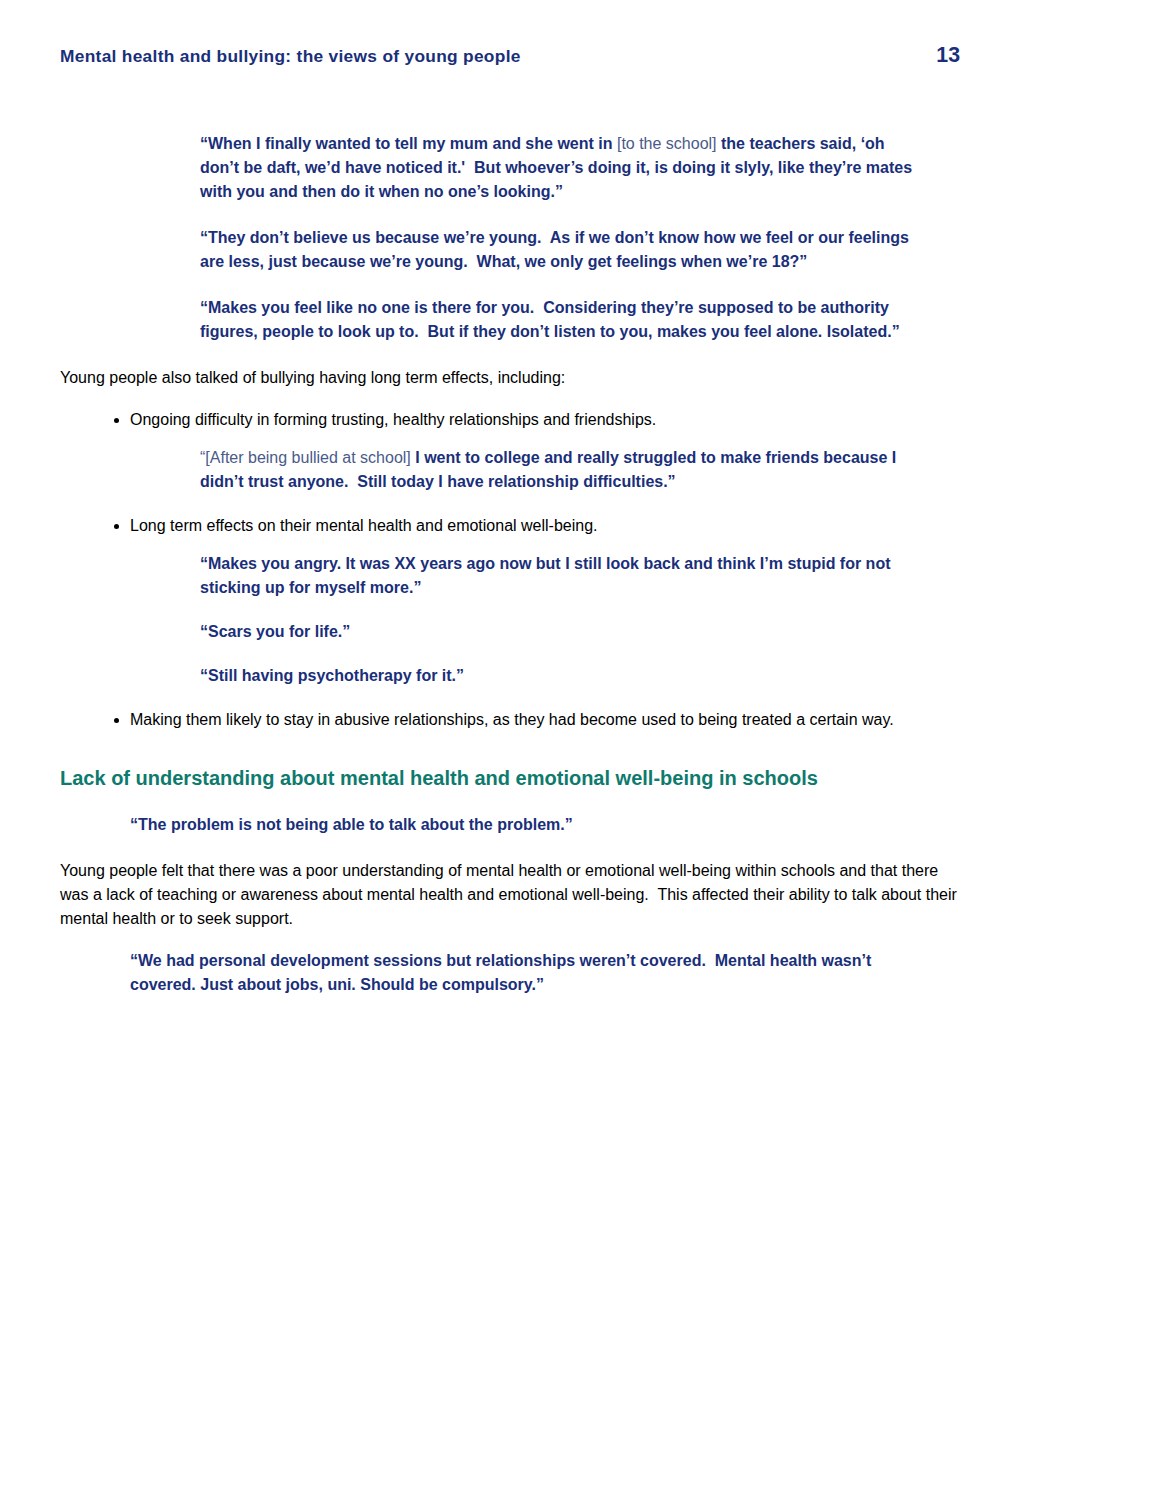Mental health and bullying: the views of young people 13
“When I finally wanted to tell my mum and she went in [to the school] the teachers said, ‘oh don’t be daft, we’d have noticed it.' But whoever’s doing it, is doing it slyly, like they’re mates with you and then do it when no one’s looking.”
“They don’t believe us because we’re young. As if we don’t know how we feel or our feelings are less, just because we’re young. What, we only get feelings when we’re 18?”
“Makes you feel like no one is there for you. Considering they’re supposed to be authority figures, people to look up to. But if they don’t listen to you, makes you feel alone. Isolated.”
Young people also talked of bullying having long term effects, including:
Ongoing difficulty in forming trusting, healthy relationships and friendships.
“[After being bullied at school] I went to college and really struggled to make friends because I didn’t trust anyone. Still today I have relationship difficulties.”
Long term effects on their mental health and emotional well-being.
“Makes you angry. It was XX years ago now but I still look back and think I’m stupid for not sticking up for myself more.”
“Scars you for life.”
“Still having psychotherapy for it.”
Making them likely to stay in abusive relationships, as they had become used to being treated a certain way.
Lack of understanding about mental health and emotional well-being in schools
“The problem is not being able to talk about the problem.”
Young people felt that there was a poor understanding of mental health or emotional well-being within schools and that there was a lack of teaching or awareness about mental health and emotional well-being. This affected their ability to talk about their mental health or to seek support.
“We had personal development sessions but relationships weren’t covered. Mental health wasn’t covered. Just about jobs, uni. Should be compulsory.”